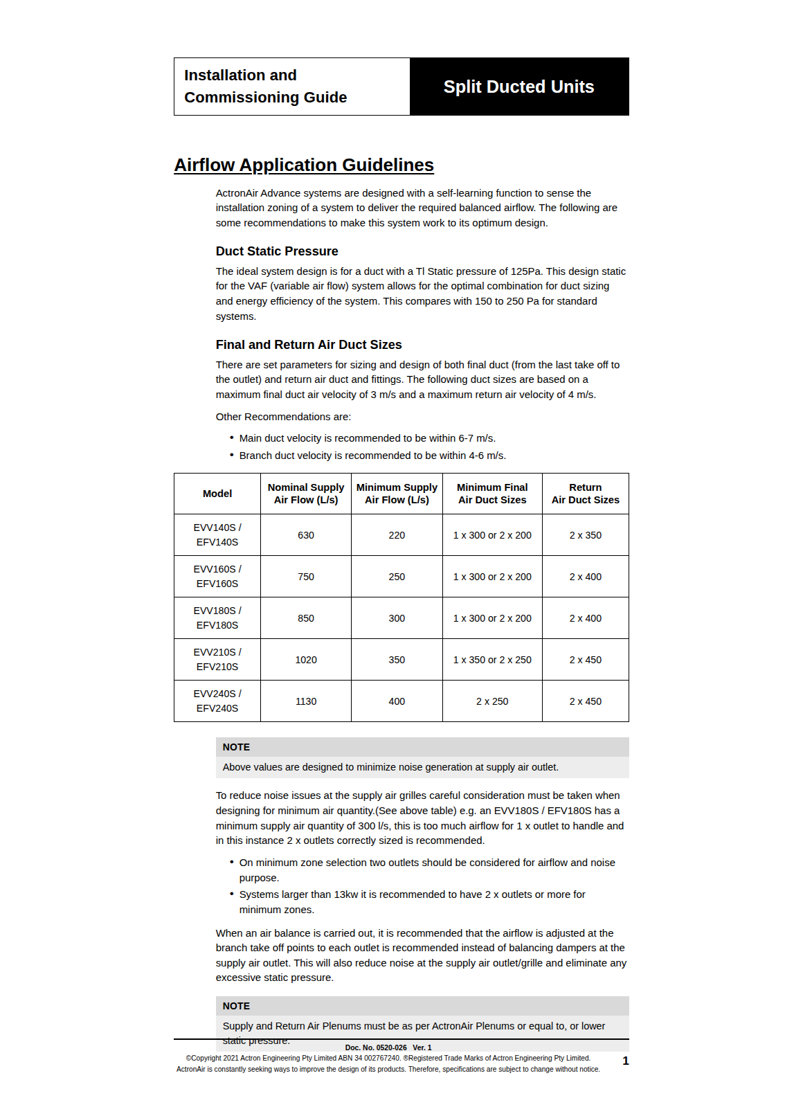Installation and Commissioning Guide
Split Ducted Units
Airflow Application Guidelines
ActronAir Advance systems are designed with a self-learning function to sense the installation zoning of a system to deliver the required balanced airflow. The following are some recommendations to make this system work to its optimum design.
Duct Static Pressure
The ideal system design is for a duct with a Tl Static pressure of 125Pa. This design static for the VAF (variable air flow) system allows for the optimal combination for duct sizing and energy efficiency of the system. This compares with 150 to 250 Pa for standard systems.
Final and Return Air Duct Sizes
There are set parameters for sizing and design of both final duct (from the last take off to the outlet) and return air duct and fittings. The following duct sizes are based on a maximum final duct air velocity of 3 m/s and a maximum return air velocity of 4 m/s.
Other Recommendations are:
Main duct velocity is recommended to be within 6-7 m/s.
Branch duct velocity is recommended to be within 4-6 m/s.
| Model | Nominal Supply Air Flow (L/s) | Minimum Supply Air Flow (L/s) | Minimum Final Air Duct Sizes | Return Air Duct Sizes |
| --- | --- | --- | --- | --- |
| EVV140S / EFV140S | 630 | 220 | 1 x 300 or 2 x 200 | 2 x 350 |
| EVV160S / EFV160S | 750 | 250 | 1 x 300 or 2 x 200 | 2 x 400 |
| EVV180S / EFV180S | 850 | 300 | 1 x 300 or 2 x 200 | 2 x 400 |
| EVV210S / EFV210S | 1020 | 350 | 1 x 350 or 2 x 250 | 2 x 450 |
| EVV240S / EFV240S | 1130 | 400 | 2 x 250 | 2 x 450 |
NOTE
Above values are designed to minimize noise generation at supply air outlet.
To reduce noise issues at the supply air grilles careful consideration must be taken when designing for minimum air quantity.(See above table) e.g. an EVV180S / EFV180S has a minimum supply air quantity of 300 l/s, this is too much airflow for 1 x outlet to handle and in this instance 2 x outlets correctly sized is recommended.
On minimum zone selection two outlets should be considered for airflow and noise purpose.
Systems larger than 13kw it is recommended to have 2 x outlets or more for minimum zones.
When an air balance is carried out, it is recommended that the airflow is adjusted at the branch take off points to each outlet is recommended instead of balancing dampers at the supply air outlet. This will also reduce noise at the supply air outlet/grille and eliminate any excessive static pressure.
NOTE
Supply and Return Air Plenums must be as per ActronAir Plenums or equal to, or lower static pressure.
Doc. No. 0520-026 Ver. 1
©Copyright 2021 Actron Engineering Pty Limited ABN 34 002767240. ®Registered Trade Marks of Actron Engineering Pty Limited.
ActronAir is constantly seeking ways to improve the design of its products. Therefore, specifications are subject to change without notice.
1